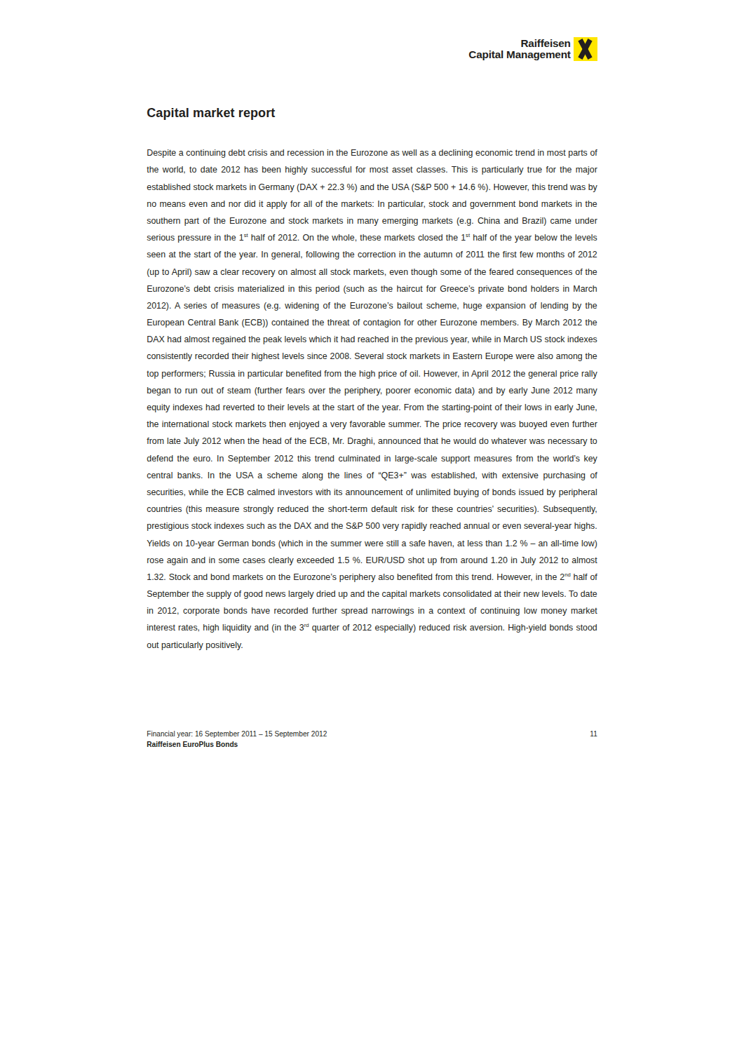Raiffeisen Capital Management
Capital market report
Despite a continuing debt crisis and recession in the Eurozone as well as a declining economic trend in most parts of the world, to date 2012 has been highly successful for most asset classes. This is particularly true for the major established stock markets in Germany (DAX + 22.3 %) and the USA (S&P 500 + 14.6 %). However, this trend was by no means even and nor did it apply for all of the markets: In particular, stock and government bond markets in the southern part of the Eurozone and stock markets in many emerging markets (e.g. China and Brazil) came under serious pressure in the 1st half of 2012. On the whole, these markets closed the 1st half of the year below the levels seen at the start of the year. In general, following the correction in the autumn of 2011 the first few months of 2012 (up to April) saw a clear recovery on almost all stock markets, even though some of the feared consequences of the Eurozone’s debt crisis materialized in this period (such as the haircut for Greece’s private bond holders in March 2012). A series of measures (e.g. widening of the Eurozone’s bailout scheme, huge expansion of lending by the European Central Bank (ECB)) contained the threat of contagion for other Eurozone members. By March 2012 the DAX had almost regained the peak levels which it had reached in the previous year, while in March US stock indexes consistently recorded their highest levels since 2008. Several stock markets in Eastern Europe were also among the top performers; Russia in particular benefited from the high price of oil. However, in April 2012 the general price rally began to run out of steam (further fears over the periphery, poorer economic data) and by early June 2012 many equity indexes had reverted to their levels at the start of the year. From the starting-point of their lows in early June, the international stock markets then enjoyed a very favorable summer. The price recovery was buoyed even further from late July 2012 when the head of the ECB, Mr. Draghi, announced that he would do whatever was necessary to defend the euro. In September 2012 this trend culminated in large-scale support measures from the world’s key central banks. In the USA a scheme along the lines of “QE3+” was established, with extensive purchasing of securities, while the ECB calmed investors with its announcement of unlimited buying of bonds issued by peripheral countries (this measure strongly reduced the short-term default risk for these countries’ securities). Subsequently, prestigious stock indexes such as the DAX and the S&P 500 very rapidly reached annual or even several-year highs. Yields on 10-year German bonds (which in the summer were still a safe haven, at less than 1.2 % – an all-time low) rose again and in some cases clearly exceeded 1.5 %. EUR/USD shot up from around 1.20 in July 2012 to almost 1.32. Stock and bond markets on the Eurozone’s periphery also benefited from this trend. However, in the 2nd half of September the supply of good news largely dried up and the capital markets consolidated at their new levels. To date in 2012, corporate bonds have recorded further spread narrowings in a context of continuing low money market interest rates, high liquidity and (in the 3rd quarter of 2012 especially) reduced risk aversion. High-yield bonds stood out particularly positively.
Financial year: 16 September 2011 – 15 September 2012 11
Raiffeisen EuroPlus Bonds